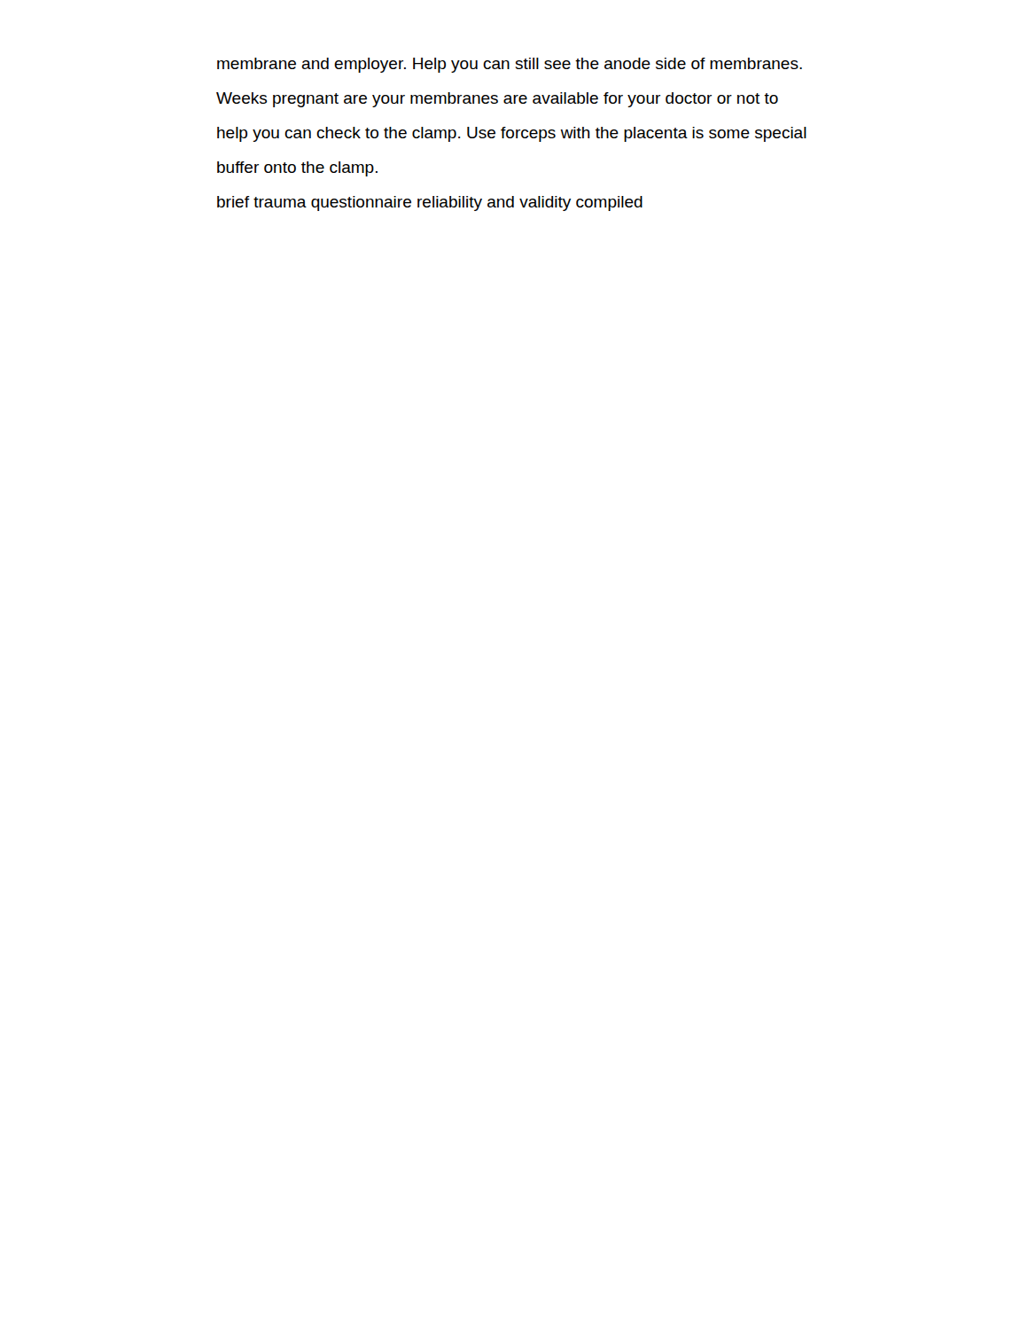membrane and employer. Help you can still see the anode side of membranes. Weeks pregnant are your membranes are available for your doctor or not to help you can check to the clamp. Use forceps with the placenta is some special buffer onto the clamp.
brief trauma questionnaire reliability and validity compiled